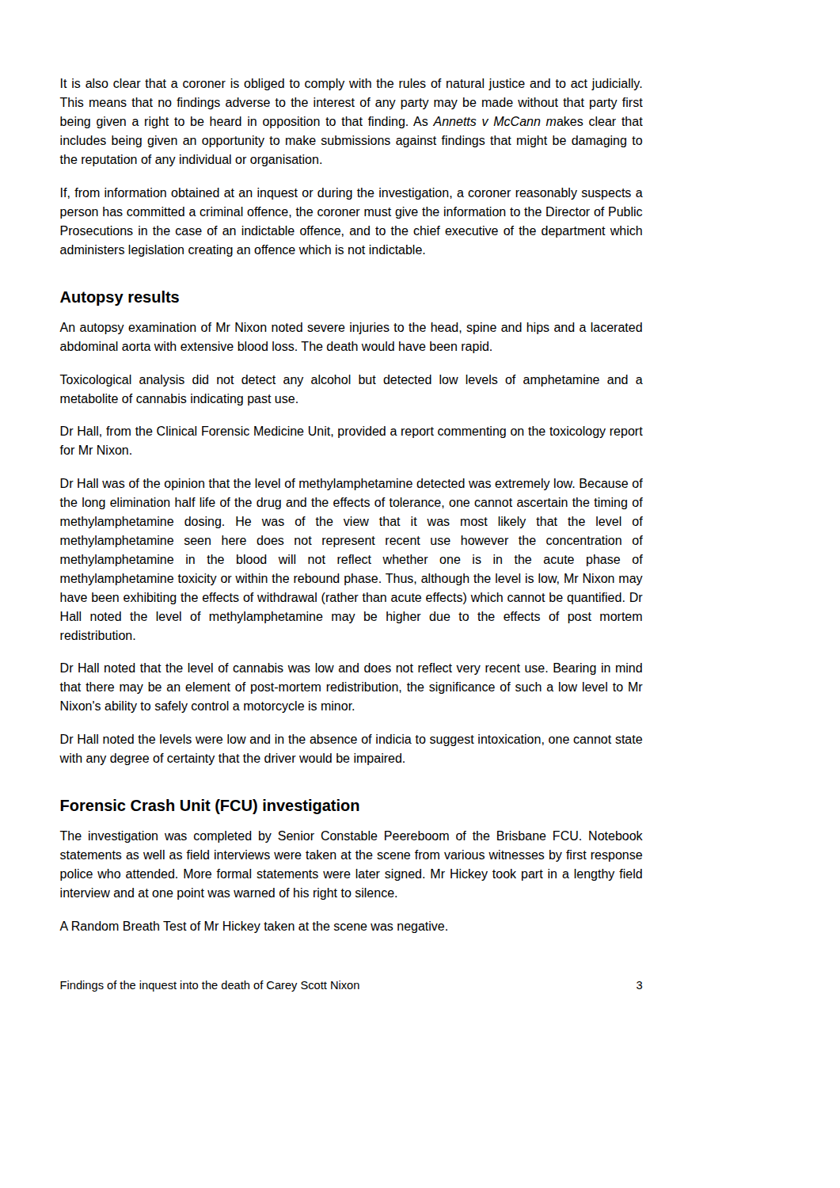It is also clear that a coroner is obliged to comply with the rules of natural justice and to act judicially. This means that no findings adverse to the interest of any party may be made without that party first being given a right to be heard in opposition to that finding. As Annetts v McCann makes clear that includes being given an opportunity to make submissions against findings that might be damaging to the reputation of any individual or organisation.
If, from information obtained at an inquest or during the investigation, a coroner reasonably suspects a person has committed a criminal offence, the coroner must give the information to the Director of Public Prosecutions in the case of an indictable offence, and to the chief executive of the department which administers legislation creating an offence which is not indictable.
Autopsy results
An autopsy examination of Mr Nixon noted severe injuries to the head, spine and hips and a lacerated abdominal aorta with extensive blood loss. The death would have been rapid.
Toxicological analysis did not detect any alcohol but detected low levels of amphetamine and a metabolite of cannabis indicating past use.
Dr Hall, from the Clinical Forensic Medicine Unit, provided a report commenting on the toxicology report for Mr Nixon.
Dr Hall was of the opinion that the level of methylamphetamine detected was extremely low. Because of the long elimination half life of the drug and the effects of tolerance, one cannot ascertain the timing of methylamphetamine dosing. He was of the view that it was most likely that the level of methylamphetamine seen here does not represent recent use however the concentration of methylamphetamine in the blood will not reflect whether one is in the acute phase of methylamphetamine toxicity or within the rebound phase. Thus, although the level is low, Mr Nixon may have been exhibiting the effects of withdrawal (rather than acute effects) which cannot be quantified. Dr Hall noted the level of methylamphetamine may be higher due to the effects of post mortem redistribution.
Dr Hall noted that the level of cannabis was low and does not reflect very recent use. Bearing in mind that there may be an element of post-mortem redistribution, the significance of such a low level to Mr Nixon's ability to safely control a motorcycle is minor.
Dr Hall noted the levels were low and in the absence of indicia to suggest intoxication, one cannot state with any degree of certainty that the driver would be impaired.
Forensic Crash Unit (FCU) investigation
The investigation was completed by Senior Constable Peereboom of the Brisbane FCU. Notebook statements as well as field interviews were taken at the scene from various witnesses by first response police who attended. More formal statements were later signed. Mr Hickey took part in a lengthy field interview and at one point was warned of his right to silence.
A Random Breath Test of Mr Hickey taken at the scene was negative.
Findings of the inquest into the death of Carey Scott Nixon 3